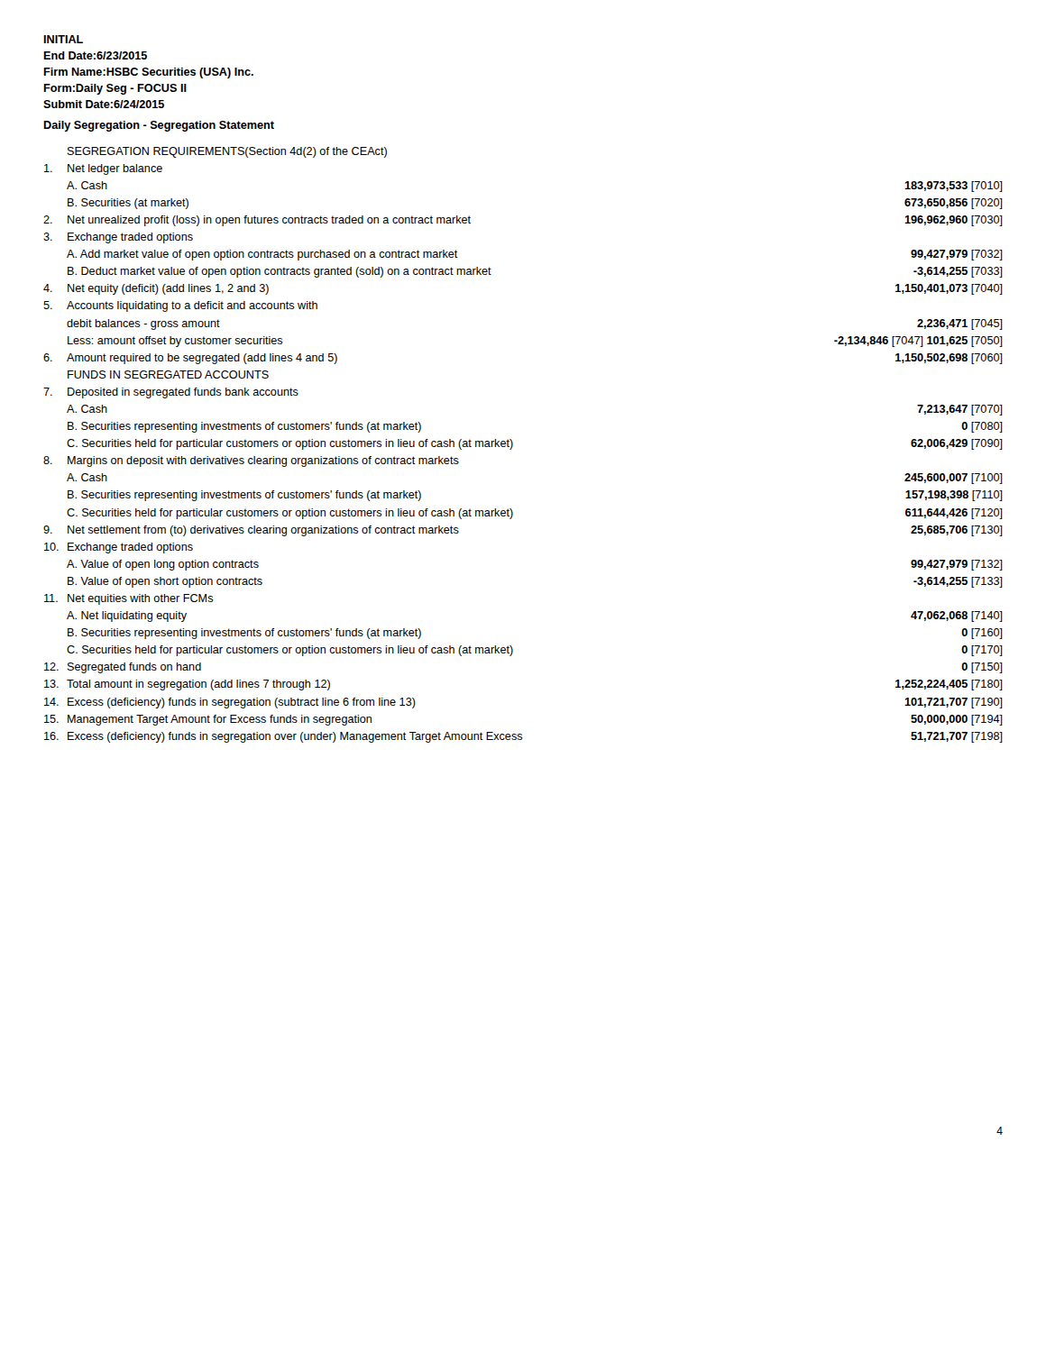INITIAL
End Date:6/23/2015
Firm Name:HSBC Securities (USA) Inc.
Form:Daily Seg - FOCUS II
Submit Date:6/24/2015
Daily Segregation - Segregation Statement
| | SEGREGATION REQUIREMENTS(Section 4d(2) of the CEAct) | |
| 1. | Net ledger balance | |
| | A. Cash | 183,973,533 [7010] |
| | B. Securities (at market) | 673,650,856 [7020] |
| 2. | Net unrealized profit (loss) in open futures contracts traded on a contract market | 196,962,960 [7030] |
| 3. | Exchange traded options | |
| | A. Add market value of open option contracts purchased on a contract market | 99,427,979 [7032] |
| | B. Deduct market value of open option contracts granted (sold) on a contract market | -3,614,255 [7033] |
| 4. | Net equity (deficit) (add lines 1, 2 and 3) | 1,150,401,073 [7040] |
| 5. | Accounts liquidating to a deficit and accounts with | |
| | debit balances - gross amount | 2,236,471 [7045] |
| | Less: amount offset by customer securities | -2,134,846 [7047] 101,625 [7050] |
| 6. | Amount required to be segregated (add lines 4 and 5) | 1,150,502,698 [7060] |
| | FUNDS IN SEGREGATED ACCOUNTS | |
| 7. | Deposited in segregated funds bank accounts | |
| | A. Cash | 7,213,647 [7070] |
| | B. Securities representing investments of customers' funds (at market) | 0 [7080] |
| | C. Securities held for particular customers or option customers in lieu of cash (at market) | 62,006,429 [7090] |
| 8. | Margins on deposit with derivatives clearing organizations of contract markets | |
| | A. Cash | 245,600,007 [7100] |
| | B. Securities representing investments of customers' funds (at market) | 157,198,398 [7110] |
| | C. Securities held for particular customers or option customers in lieu of cash (at market) | 611,644,426 [7120] |
| 9. | Net settlement from (to) derivatives clearing organizations of contract markets | 25,685,706 [7130] |
| 10. | Exchange traded options | |
| | A. Value of open long option contracts | 99,427,979 [7132] |
| | B. Value of open short option contracts | -3,614,255 [7133] |
| 11. | Net equities with other FCMs | |
| | A. Net liquidating equity | 47,062,068 [7140] |
| | B. Securities representing investments of customers' funds (at market) | 0 [7160] |
| | C. Securities held for particular customers or option customers in lieu of cash (at market) | 0 [7170] |
| 12. | Segregated funds on hand | 0 [7150] |
| 13. | Total amount in segregation (add lines 7 through 12) | 1,252,224,405 [7180] |
| 14. | Excess (deficiency) funds in segregation (subtract line 6 from line 13) | 101,721,707 [7190] |
| 15. | Management Target Amount for Excess funds in segregation | 50,000,000 [7194] |
| 16. | Excess (deficiency) funds in segregation over (under) Management Target Amount Excess | 51,721,707 [7198] |
4